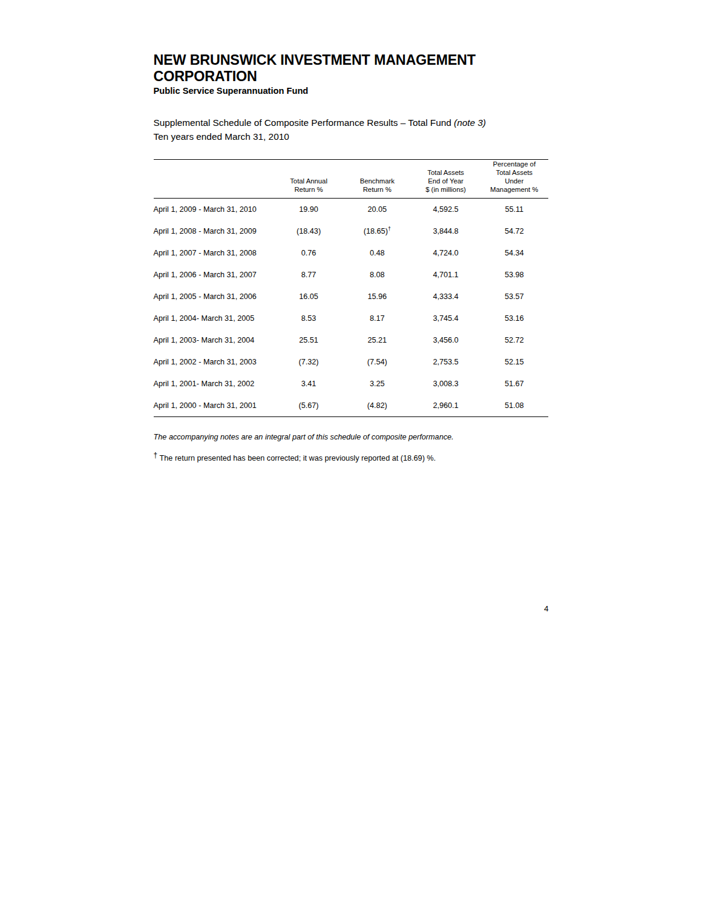NEW BRUNSWICK INVESTMENT MANAGEMENT CORPORATION
Public Service Superannuation Fund
Supplemental Schedule of Composite Performance Results – Total Fund (note 3)
Ten years ended March 31, 2010
| | Total Annual Return % | Benchmark Return % | Total Assets End of Year $ (in millions) | Percentage of Total Assets Under Management % |
| --- | --- | --- | --- | --- |
| April 1, 2009 - March 31, 2010 | 19.90 | 20.05 | 4,592.5 | 55.11 |
| April 1, 2008 - March 31, 2009 | (18.43) | (18.65) † | 3,844.8 | 54.72 |
| April 1, 2007 - March 31, 2008 | 0.76 | 0.48 | 4,724.0 | 54.34 |
| April 1, 2006 - March 31, 2007 | 8.77 | 8.08 | 4,701.1 | 53.98 |
| April 1, 2005 - March 31, 2006 | 16.05 | 15.96 | 4,333.4 | 53.57 |
| April 1, 2004- March 31, 2005 | 8.53 | 8.17 | 3,745.4 | 53.16 |
| April 1, 2003- March 31, 2004 | 25.51 | 25.21 | 3,456.0 | 52.72 |
| April 1, 2002 - March 31, 2003 | (7.32) | (7.54) | 2,753.5 | 52.15 |
| April 1, 2001- March 31, 2002 | 3.41 | 3.25 | 3,008.3 | 51.67 |
| April 1, 2000 - March 31, 2001 | (5.67) | (4.82) | 2,960.1 | 51.08 |
The accompanying notes are an integral part of this schedule of composite performance.
† The return presented has been corrected; it was previously reported at (18.69) %.
4